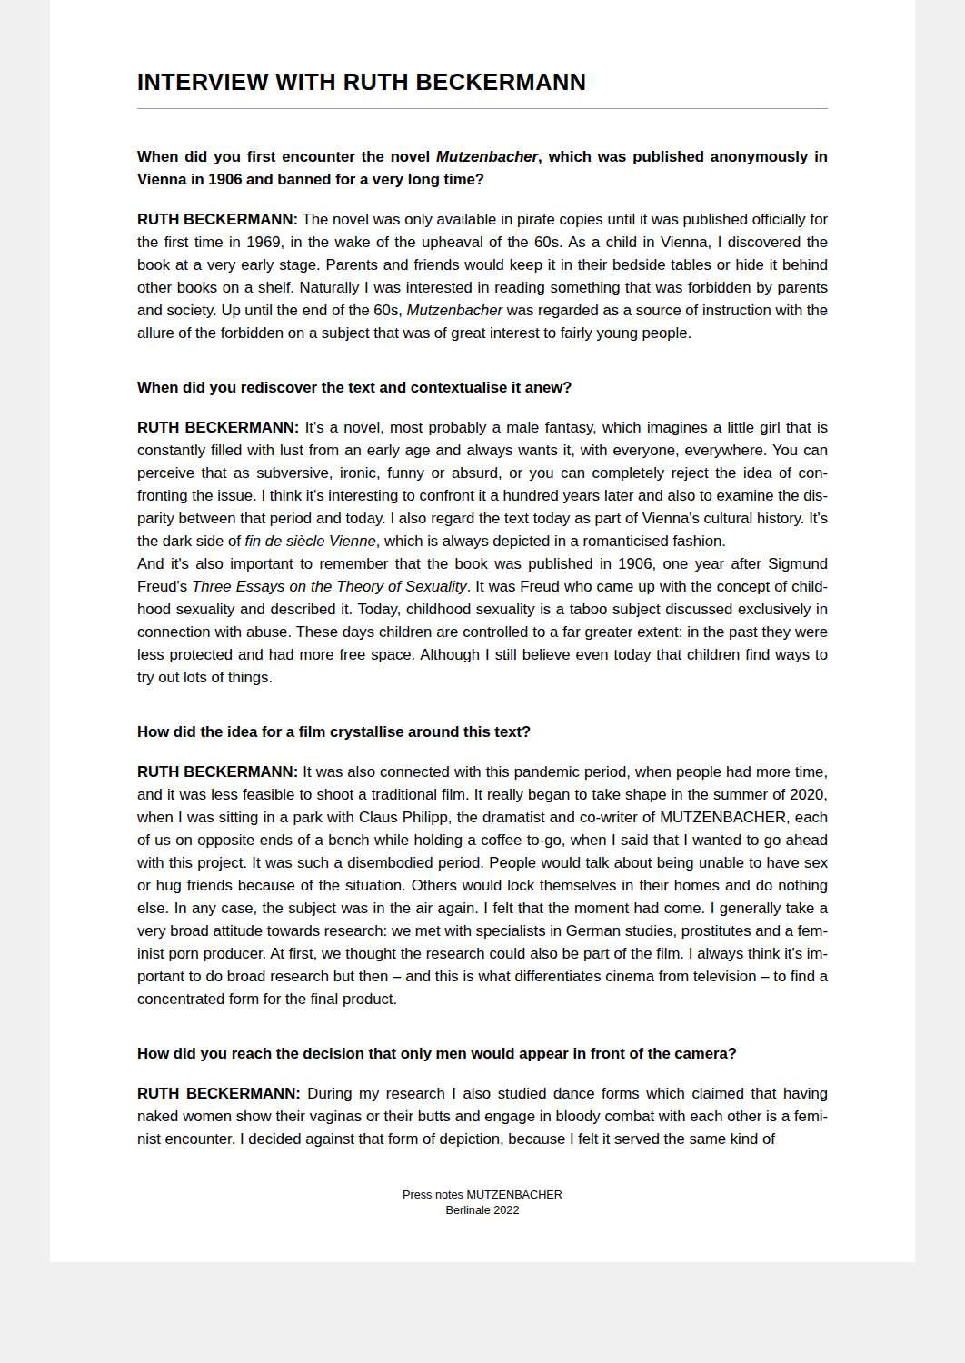INTERVIEW WITH RUTH BECKERMANN
When did you first encounter the novel Mutzenbacher, which was published anonymously in Vienna in 1906 and banned for a very long time?
RUTH BECKERMANN: The novel was only available in pirate copies until it was published officially for the first time in 1969, in the wake of the upheaval of the 60s. As a child in Vienna, I discovered the book at a very early stage. Parents and friends would keep it in their bedside tables or hide it behind other books on a shelf. Naturally I was interested in reading something that was forbidden by parents and society. Up until the end of the 60s, Mutzenbacher was regarded as a source of instruction with the allure of the forbidden on a subject that was of great interest to fairly young people.
When did you rediscover the text and contextualise it anew?
RUTH BECKERMANN: It's a novel, most probably a male fantasy, which imagines a little girl that is constantly filled with lust from an early age and always wants it, with everyone, everywhere. You can perceive that as subversive, ironic, funny or absurd, or you can completely reject the idea of confronting the issue. I think it's interesting to confront it a hundred years later and also to examine the disparity between that period and today. I also regard the text today as part of Vienna's cultural history. It's the dark side of fin de siècle Vienne, which is always depicted in a romanticised fashion.
And it's also important to remember that the book was published in 1906, one year after Sigmund Freud's Three Essays on the Theory of Sexuality. It was Freud who came up with the concept of childhood sexuality and described it. Today, childhood sexuality is a taboo subject discussed exclusively in connection with abuse. These days children are controlled to a far greater extent: in the past they were less protected and had more free space. Although I still believe even today that children find ways to try out lots of things.
How did the idea for a film crystallise around this text?
RUTH BECKERMANN: It was also connected with this pandemic period, when people had more time, and it was less feasible to shoot a traditional film. It really began to take shape in the summer of 2020, when I was sitting in a park with Claus Philipp, the dramatist and co-writer of MUTZENBACHER, each of us on opposite ends of a bench while holding a coffee to-go, when I said that I wanted to go ahead with this project. It was such a disembodied period. People would talk about being unable to have sex or hug friends because of the situation. Others would lock themselves in their homes and do nothing else. In any case, the subject was in the air again. I felt that the moment had come. I generally take a very broad attitude towards research: we met with specialists in German studies, prostitutes and a feminist porn producer. At first, we thought the research could also be part of the film. I always think it's important to do broad research but then – and this is what differentiates cinema from television – to find a concentrated form for the final product.
How did you reach the decision that only men would appear in front of the camera?
RUTH BECKERMANN: During my research I also studied dance forms which claimed that having naked women show their vaginas or their butts and engage in bloody combat with each other is a feminist encounter. I decided against that form of depiction, because I felt it served the same kind of
Press notes MUTZENBACHER
Berlinale 2022